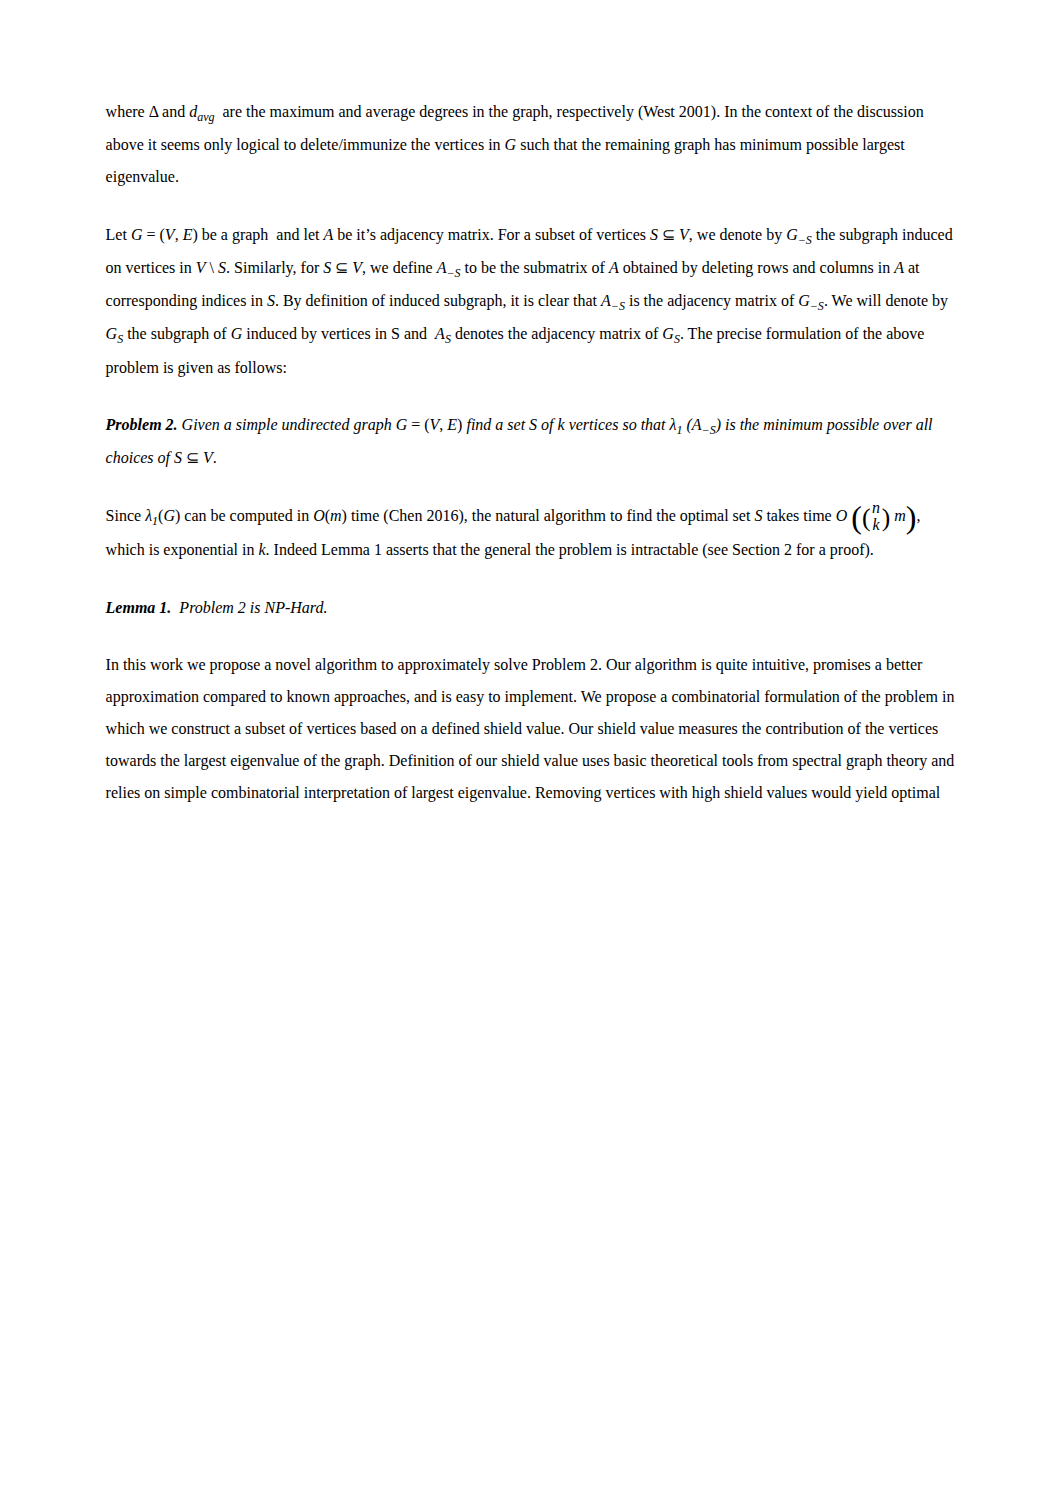where Δ and davg are the maximum and average degrees in the graph, respectively (West 2001). In the context of the discussion above it seems only logical to delete/immunize the vertices in G such that the remaining graph has minimum possible largest eigenvalue.
Let G = (V, E) be a graph and let A be it’s adjacency matrix. For a subset of vertices S ⊆ V, we denote by G−S the subgraph induced on vertices in V \ S. Similarly, for S ⊆ V, we define A−S to be the submatrix of A obtained by deleting rows and columns in A at corresponding indices in S. By definition of induced subgraph, it is clear that A−S is the adjacency matrix of G−S. We will denote by GS the subgraph of G induced by vertices in S and AS denotes the adjacency matrix of GS. The precise formulation of the above problem is given as follows:
Problem 2. Given a simple undirected graph G = (V, E) find a set S of k vertices so that λ1 (A−S) is the minimum possible over all choices of S ⊆ V.
Since λ1(G) can be computed in O(m) time (Chen 2016), the natural algorithm to find the optimal set S takes time O ((nk) m), which is exponential in k. Indeed Lemma 1 asserts that the general the problem is intractable (see Section 2 for a proof).
Lemma 1. Problem 2 is NP-Hard.
In this work we propose a novel algorithm to approximately solve Problem 2. Our algorithm is quite intuitive, promises a better approximation compared to known approaches, and is easy to implement. We propose a combinatorial formulation of the problem in which we construct a subset of vertices based on a defined shield value. Our shield value measures the contribution of the vertices towards the largest eigenvalue of the graph. Definition of our shield value uses basic theoretical tools from spectral graph theory and relies on simple combinatorial interpretation of largest eigenvalue. Removing vertices with high shield values would yield optimal